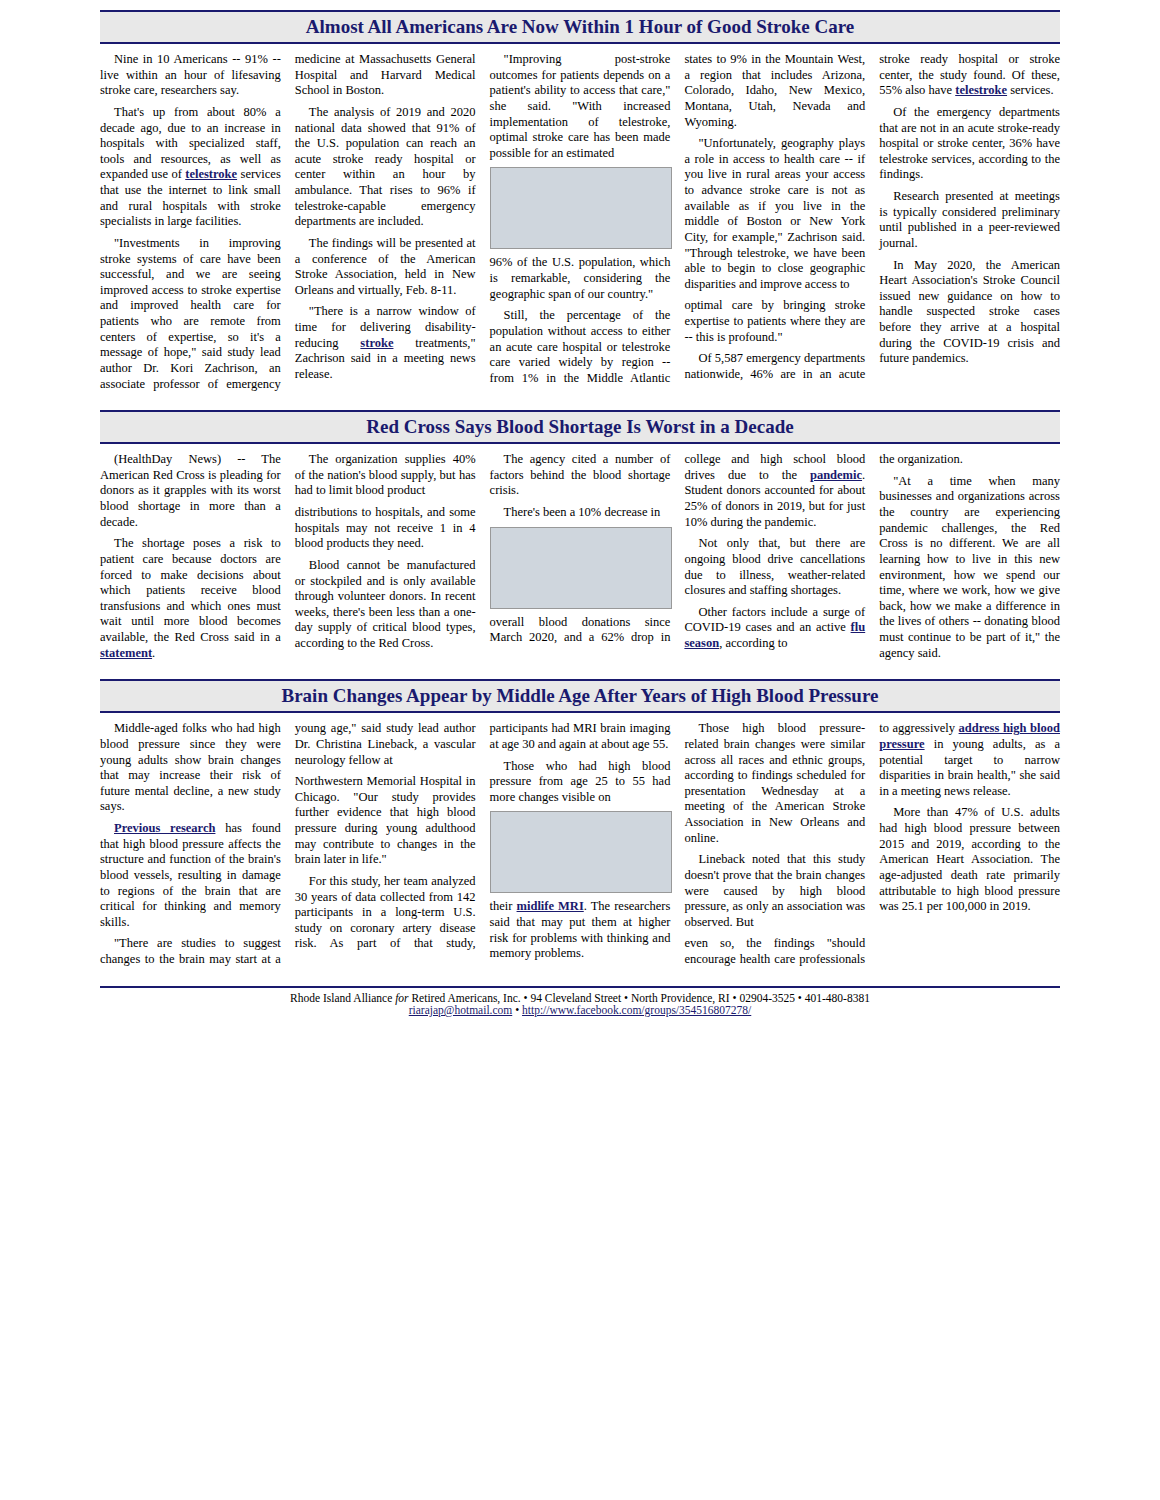Almost All Americans Are Now Within 1 Hour of Good Stroke Care
Nine in 10 Americans -- 91% -- live within an hour of lifesaving stroke care, researchers say.
That's up from about 80% a decade ago, due to an increase in hospitals with specialized staff, tools and resources, as well as expanded use of telestroke services that use the internet to link small and rural hospitals with stroke specialists in large facilities.
"Investments in improving stroke systems of care have been successful, and we are seeing improved access to stroke expertise and improved health care for patients who are remote from centers of expertise, so it's a message of hope," said study lead author Dr. Kori Zachrison, an associate professor of emergency medicine at Massachusetts General Hospital and Harvard Medical School in Boston.
The analysis of 2019 and 2020 national data showed that 91% of the U.S. population can reach an acute stroke ready hospital or center within an hour by ambulance. That rises to 96% if telestroke-capable emergency departments are included.
The findings will be presented at a conference of the American Stroke Association, held in New Orleans and virtually, Feb. 8-11.
"There is a narrow window of time for delivering disability-reducing stroke treatments," Zachrison said in a meeting news release.
"Improving post-stroke outcomes for patients depends on a patient's ability to access that care," she said. "With increased implementation of telestroke, optimal stroke care has been made possible for an estimated
96% of the U.S. population, which is remarkable, considering the geographic span of our country."
Still, the percentage of the population without access to either an acute care hospital or telestroke care varied widely by region -- from 1% in the Middle Atlantic states to 9% in the Mountain West, a region that includes Arizona, Colorado, Idaho, New Mexico, Montana, Utah, Nevada and Wyoming.
"Unfortunately, geography plays a role in access to health care -- if you live in rural areas your access to advance stroke care is not as available as if you live in the middle of Boston or New York City, for example," Zachrison said. "Through telestroke, we have been able to begin to close geographic disparities and improve access to
optimal care by bringing stroke expertise to patients where they are -- this is profound."
Of 5,587 emergency departments nationwide, 46% are in an acute stroke ready hospital or stroke center, the study found. Of these, 55% also have telestroke services.
Of the emergency departments that are not in an acute stroke-ready hospital or stroke center, 36% have telestroke services, according to the findings.
Research presented at meetings is typically considered preliminary until published in a peer-reviewed journal.
In May 2020, the American Heart Association's Stroke Council issued new guidance on how to handle suspected stroke cases before they arrive at a hospital during the COVID-19 crisis and future pandemics.
Red Cross Says Blood Shortage Is Worst in a Decade
(HealthDay News) -- The American Red Cross is pleading for donors as it grapples with its worst blood shortage in more than a decade.
The shortage poses a risk to patient care because doctors are forced to make decisions about which patients receive blood transfusions and which ones must wait until more blood becomes available, the Red Cross said in a statement.
The organization supplies 40% of the nation's blood supply, but has had to limit blood product
distributions to hospitals, and some hospitals may not receive 1 in 4 blood products they need.
Blood cannot be manufactured or stockpiled and is only available through volunteer donors. In recent weeks, there's been less than a one-day supply of critical blood types, according to the Red Cross.
The agency cited a number of factors behind the blood shortage crisis.
There's been a 10% decrease in
overall blood donations since March 2020, and a 62% drop in college and high school blood drives due to the pandemic. Student donors accounted for about 25% of donors in 2019, but for just 10% during the pandemic.
Not only that, but there are ongoing blood drive cancellations due to illness, weather-related closures and staffing shortages.
Other factors include a surge of COVID-19 cases and an active flu season, according to
the organization.
"At a time when many businesses and organizations across the country are experiencing pandemic challenges, the Red Cross is no different. We are all learning how to live in this new environment, how we spend our time, where we work, how we give back, how we make a difference in the lives of others -- donating blood must continue to be part of it," the agency said.
Brain Changes Appear by Middle Age After Years of High Blood Pressure
Middle-aged folks who had high blood pressure since they were young adults show brain changes that may increase their risk of future mental decline, a new study says.
Previous research has found that high blood pressure affects the structure and function of the brain's blood vessels, resulting in damage to regions of the brain that are critical for thinking and memory skills.
"There are studies to suggest changes to the brain may start at a young age," said study lead author Dr. Christina Lineback, a vascular neurology fellow at
Northwestern Memorial Hospital in Chicago. "Our study provides further evidence that high blood pressure during young adulthood may contribute to changes in the brain later in life."
For this study, her team analyzed 30 years of data collected from 142 participants in a long-term U.S. study on coronary artery disease risk. As part of that study, participants had MRI brain imaging at age 30 and again at about age 55.
Those who had high blood pressure from age 25 to 55 had more changes visible on
their midlife MRI. The researchers said that may put them at higher risk for problems with thinking and memory problems.
Those high blood pressure-related brain changes were similar across all races and ethnic groups, according to findings scheduled for presentation Wednesday at a meeting of the American Stroke Association in New Orleans and online.
Lineback noted that this study doesn't prove that the brain changes were caused by high blood pressure, as only an association was observed. But
even so, the findings "should encourage health care professionals to aggressively address high blood pressure in young adults, as a potential target to narrow disparities in brain health," she said in a meeting news release.
More than 47% of U.S. adults had high blood pressure between 2015 and 2019, according to the American Heart Association. The age-adjusted death rate primarily attributable to high blood pressure was 25.1 per 100,000 in 2019.
Rhode Island Alliance for Retired Americans, Inc. • 94 Cleveland Street • North Providence, RI • 02904-3525 • 401-480-8381
riarajap@hotmail.com • http://www.facebook.com/groups/354516807278/